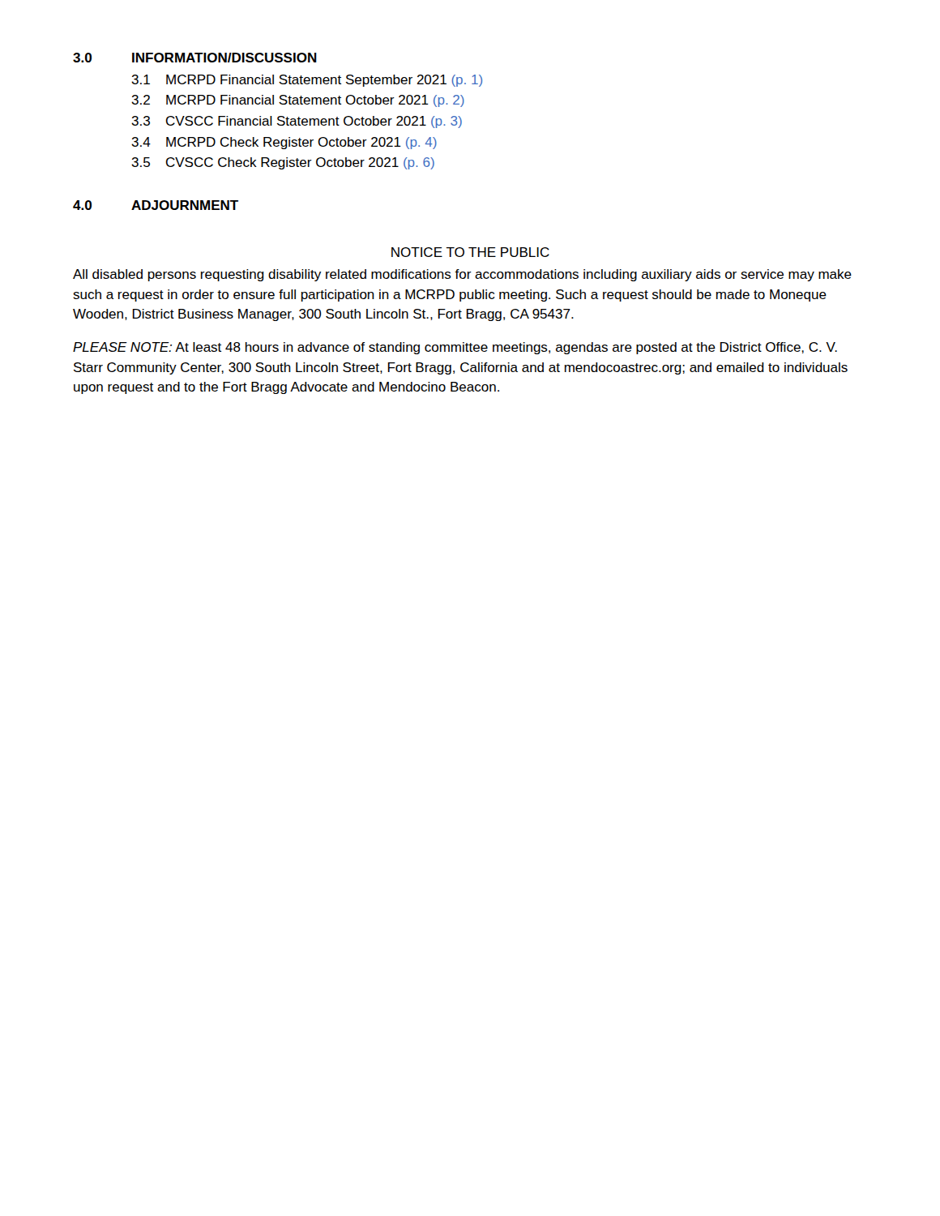3.0 INFORMATION/DISCUSSION
3.1 MCRPD Financial Statement September 2021 (p. 1)
3.2 MCRPD Financial Statement October 2021 (p. 2)
3.3 CVSCC Financial Statement October 2021 (p. 3)
3.4 MCRPD Check Register October 2021 (p. 4)
3.5 CVSCC Check Register October 2021 (p. 6)
4.0 ADJOURNMENT
NOTICE TO THE PUBLIC
All disabled persons requesting disability related modifications for accommodations including auxiliary aids or service may make such a request in order to ensure full participation in a MCRPD public meeting. Such a request should be made to Moneque Wooden, District Business Manager, 300 South Lincoln St., Fort Bragg, CA 95437.
PLEASE NOTE: At least 48 hours in advance of standing committee meetings, agendas are posted at the District Office, C. V. Starr Community Center, 300 South Lincoln Street, Fort Bragg, California and at mendocoastrec.org; and emailed to individuals upon request and to the Fort Bragg Advocate and Mendocino Beacon.